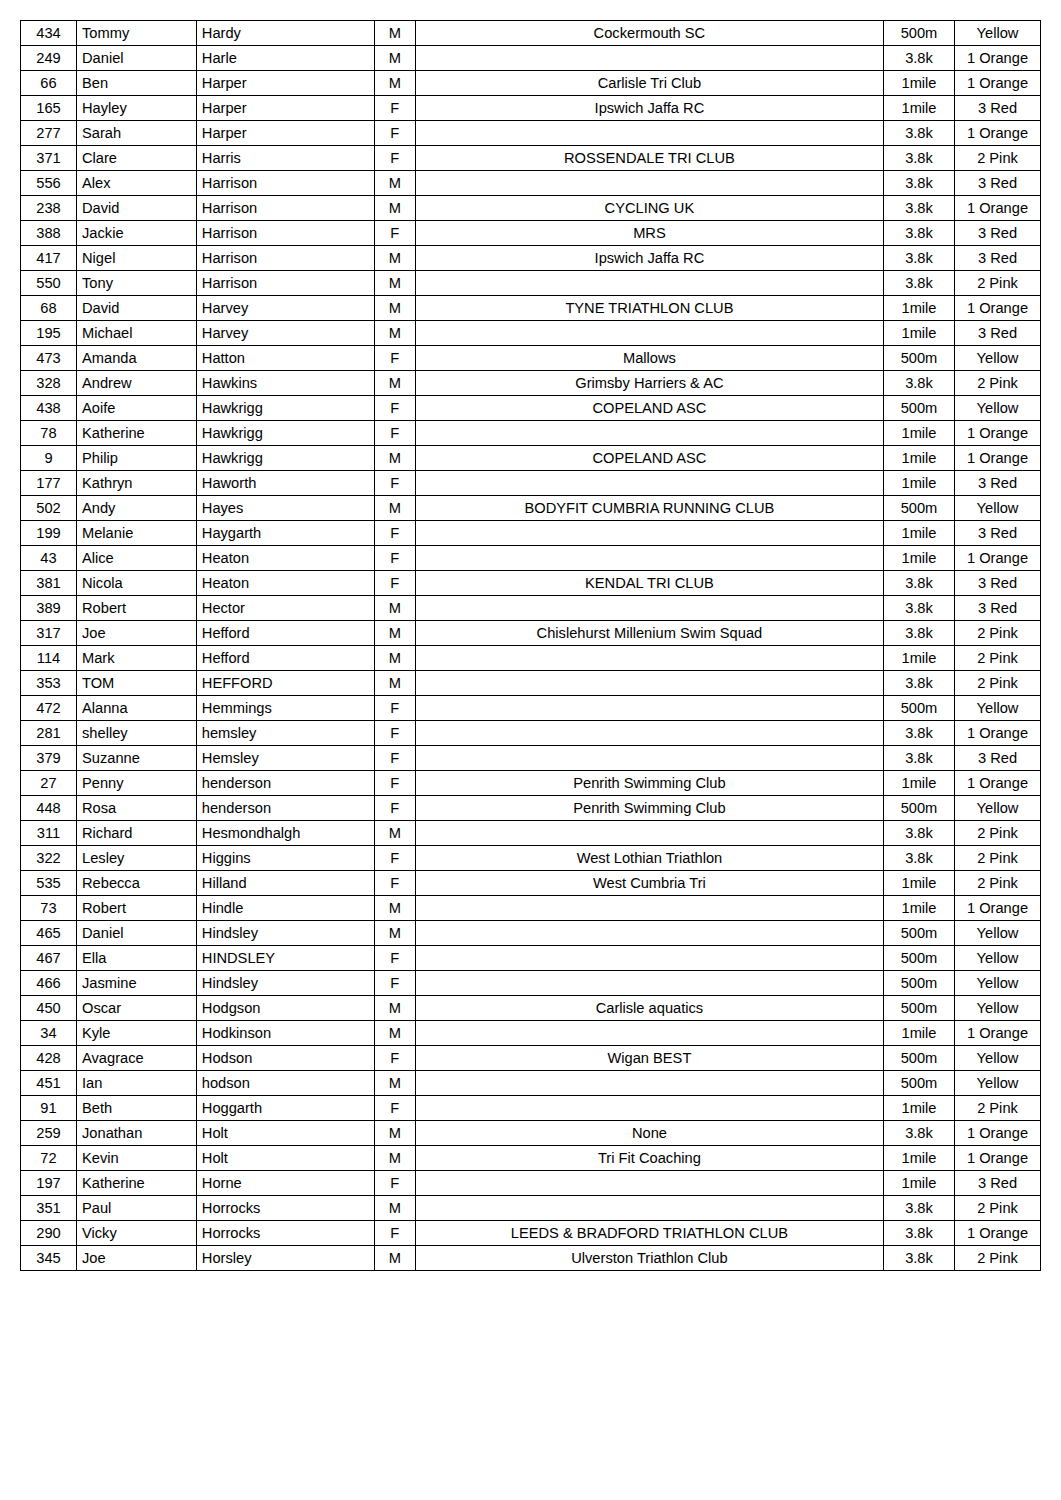| 434 | Tommy | Hardy | M | Cockermouth SC | 500m | Yellow |
| 249 | Daniel | Harle | M | | 3.8k | 1 Orange |
| 66 | Ben | Harper | M | Carlisle Tri Club | 1mile | 1 Orange |
| 165 | Hayley | Harper | F | Ipswich Jaffa RC | 1mile | 3 Red |
| 277 | Sarah | Harper | F | | 3.8k | 1 Orange |
| 371 | Clare | Harris | F | ROSSENDALE TRI CLUB | 3.8k | 2 Pink |
| 556 | Alex | Harrison | M | | 3.8k | 3 Red |
| 238 | David | Harrison | M | CYCLING UK | 3.8k | 1 Orange |
| 388 | Jackie | Harrison | F | MRS | 3.8k | 3 Red |
| 417 | Nigel | Harrison | M | Ipswich Jaffa RC | 3.8k | 3 Red |
| 550 | Tony | Harrison | M | | 3.8k | 2 Pink |
| 68 | David | Harvey | M | TYNE TRIATHLON CLUB | 1mile | 1 Orange |
| 195 | Michael | Harvey | M | | 1mile | 3 Red |
| 473 | Amanda | Hatton | F | Mallows | 500m | Yellow |
| 328 | Andrew | Hawkins | M | Grimsby Harriers & AC | 3.8k | 2 Pink |
| 438 | Aoife | Hawkrigg | F | COPELAND ASC | 500m | Yellow |
| 78 | Katherine | Hawkrigg | F | | 1mile | 1 Orange |
| 9 | Philip | Hawkrigg | M | COPELAND ASC | 1mile | 1 Orange |
| 177 | Kathryn | Haworth | F | | 1mile | 3 Red |
| 502 | Andy | Hayes | M | BODYFIT CUMBRIA RUNNING CLUB | 500m | Yellow |
| 199 | Melanie | Haygarth | F | | 1mile | 3 Red |
| 43 | Alice | Heaton | F | | 1mile | 1 Orange |
| 381 | Nicola | Heaton | F | KENDAL TRI CLUB | 3.8k | 3 Red |
| 389 | Robert | Hector | M | | 3.8k | 3 Red |
| 317 | Joe | Hefford | M | Chislehurst Millenium Swim Squad | 3.8k | 2 Pink |
| 114 | Mark | Hefford | M | | 1mile | 2 Pink |
| 353 | TOM | HEFFORD | M | | 3.8k | 2 Pink |
| 472 | Alanna | Hemmings | F | | 500m | Yellow |
| 281 | shelley | hemsley | F | | 3.8k | 1 Orange |
| 379 | Suzanne | Hemsley | F | | 3.8k | 3 Red |
| 27 | Penny | henderson | F | Penrith Swimming Club | 1mile | 1 Orange |
| 448 | Rosa | henderson | F | Penrith Swimming Club | 500m | Yellow |
| 311 | Richard | Hesmondhalgh | M | | 3.8k | 2 Pink |
| 322 | Lesley | Higgins | F | West Lothian Triathlon | 3.8k | 2 Pink |
| 535 | Rebecca | Hilland | F | West Cumbria Tri | 1mile | 2 Pink |
| 73 | Robert | Hindle | M | | 1mile | 1 Orange |
| 465 | Daniel | Hindsley | M | | 500m | Yellow |
| 467 | Ella | HINDSLEY | F | | 500m | Yellow |
| 466 | Jasmine | Hindsley | F | | 500m | Yellow |
| 450 | Oscar | Hodgson | M | Carlisle aquatics | 500m | Yellow |
| 34 | Kyle | Hodkinson | M | | 1mile | 1 Orange |
| 428 | Avagrace | Hodson | F | Wigan BEST | 500m | Yellow |
| 451 | Ian | hodson | M | | 500m | Yellow |
| 91 | Beth | Hoggarth | F | | 1mile | 2 Pink |
| 259 | Jonathan | Holt | M | None | 3.8k | 1 Orange |
| 72 | Kevin | Holt | M | Tri Fit Coaching | 1mile | 1 Orange |
| 197 | Katherine | Horne | F | | 1mile | 3 Red |
| 351 | Paul | Horrocks | M | | 3.8k | 2 Pink |
| 290 | Vicky | Horrocks | F | LEEDS & BRADFORD TRIATHLON CLUB | 3.8k | 1 Orange |
| 345 | Joe | Horsley | M | Ulverston Triathlon Club | 3.8k | 2 Pink |